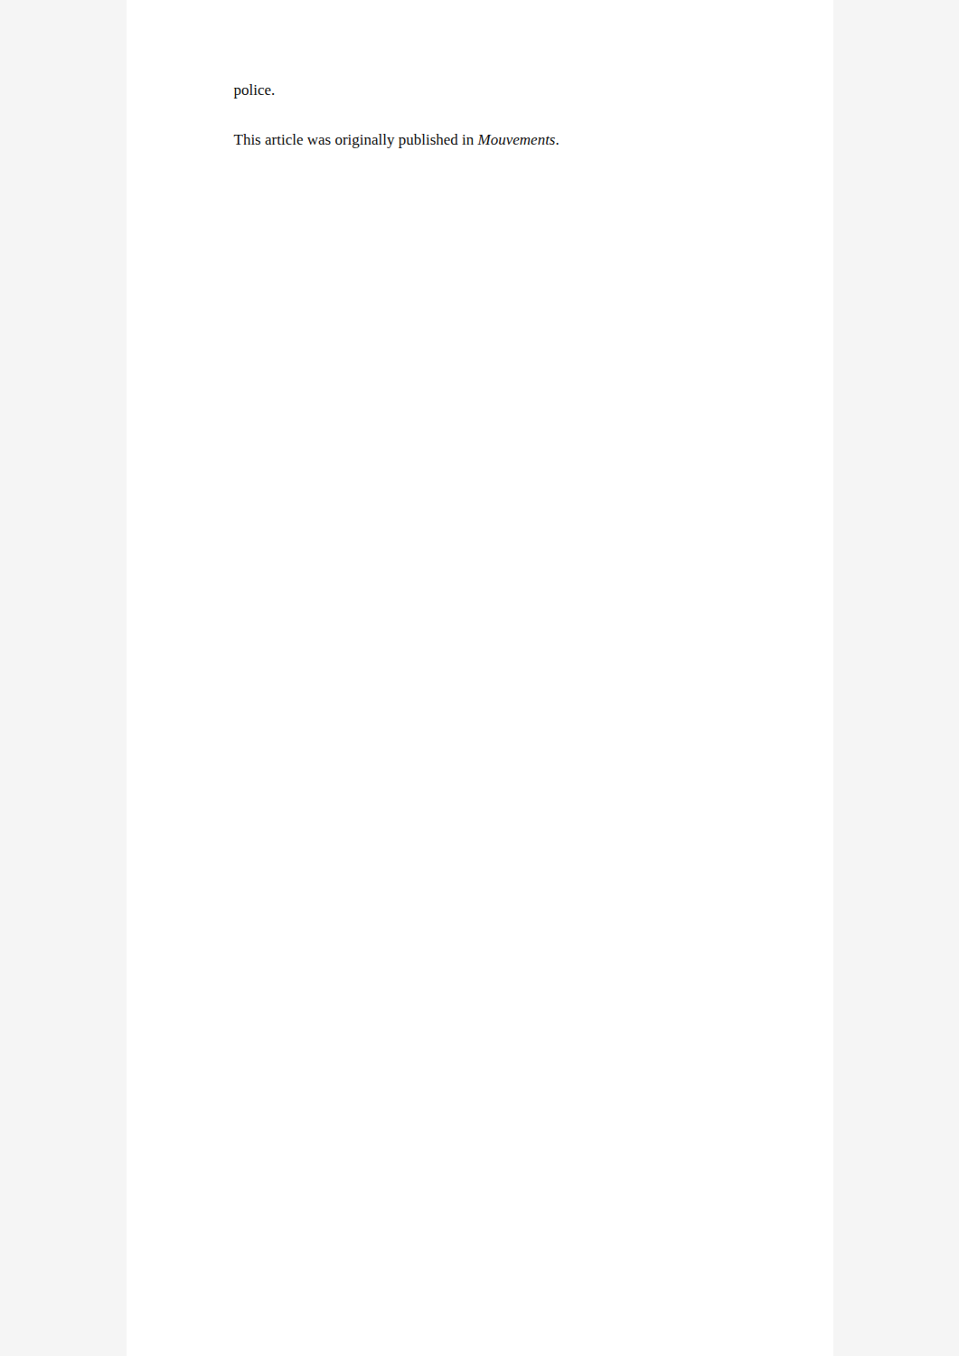police.
This article was originally published in Mouvements.